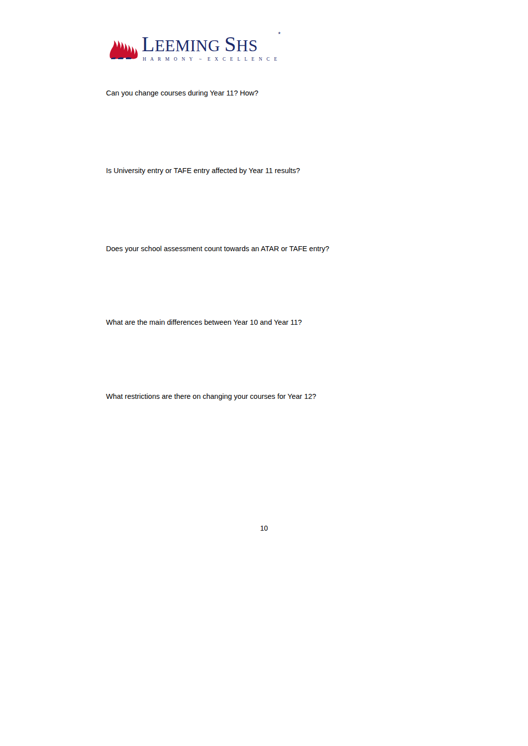*
LEEMING SHS
H A R M O N Y ~ E X C E L L E N C E
Can you change courses during Year 11? How?
Is University entry or TAFE entry affected by Year 11 results?
Does your school assessment count towards an ATAR or TAFE entry?
What are the main differences between Year 10 and Year 11?
What restrictions are there on changing your courses for Year 12?
10